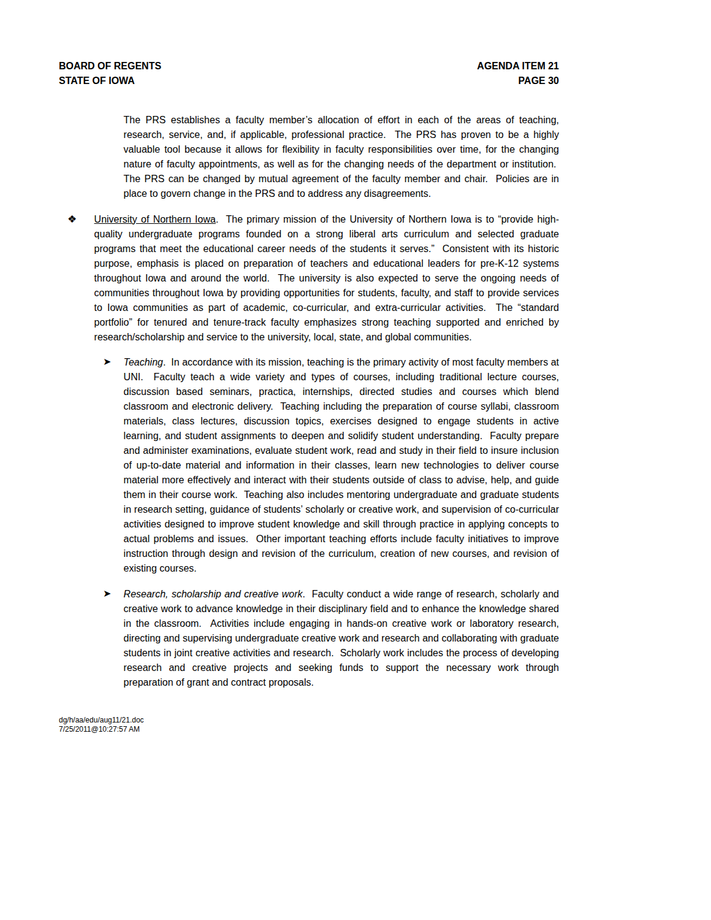BOARD OF REGENTS STATE OF IOWA
AGENDA ITEM 21 PAGE 30
The PRS establishes a faculty member’s allocation of effort in each of the areas of teaching, research, service, and, if applicable, professional practice. The PRS has proven to be a highly valuable tool because it allows for flexibility in faculty responsibilities over time, for the changing nature of faculty appointments, as well as for the changing needs of the department or institution. The PRS can be changed by mutual agreement of the faculty member and chair. Policies are in place to govern change in the PRS and to address any disagreements.
❖
University of Northern Iowa. The primary mission of the University of Northern Iowa is to “provide high-quality undergraduate programs founded on a strong liberal arts curriculum and selected graduate programs that meet the educational career needs of the students it serves.” Consistent with its historic purpose, emphasis is placed on preparation of teachers and educational leaders for pre-K-12 systems throughout Iowa and around the world. The university is also expected to serve the ongoing needs of communities throughout Iowa by providing opportunities for students, faculty, and staff to provide services to Iowa communities as part of academic, co-curricular, and extra-curricular activities. The “standard portfolio” for tenured and tenure-track faculty emphasizes strong teaching supported and enriched by research/scholarship and service to the university, local, state, and global communities.
➤
Teaching. In accordance with its mission, teaching is the primary activity of most faculty members at UNI. Faculty teach a wide variety and types of courses, including traditional lecture courses, discussion based seminars, practica, internships, directed studies and courses which blend classroom and electronic delivery. Teaching including the preparation of course syllabi, classroom materials, class lectures, discussion topics, exercises designed to engage students in active learning, and student assignments to deepen and solidify student understanding. Faculty prepare and administer examinations, evaluate student work, read and study in their field to insure inclusion of up-to-date material and information in their classes, learn new technologies to deliver course material more effectively and interact with their students outside of class to advise, help, and guide them in their course work. Teaching also includes mentoring undergraduate and graduate students in research setting, guidance of students’ scholarly or creative work, and supervision of co-curricular activities designed to improve student knowledge and skill through practice in applying concepts to actual problems and issues. Other important teaching efforts include faculty initiatives to improve instruction through design and revision of the curriculum, creation of new courses, and revision of existing courses.
➤
Research, scholarship and creative work. Faculty conduct a wide range of research, scholarly and creative work to advance knowledge in their disciplinary field and to enhance the knowledge shared in the classroom. Activities include engaging in hands-on creative work or laboratory research, directing and supervising undergraduate creative work and research and collaborating with graduate students in joint creative activities and research. Scholarly work includes the process of developing research and creative projects and seeking funds to support the necessary work through preparation of grant and contract proposals.
dg/h/aa/edu/aug11/21.doc
7/25/2011@10:27:57 AM